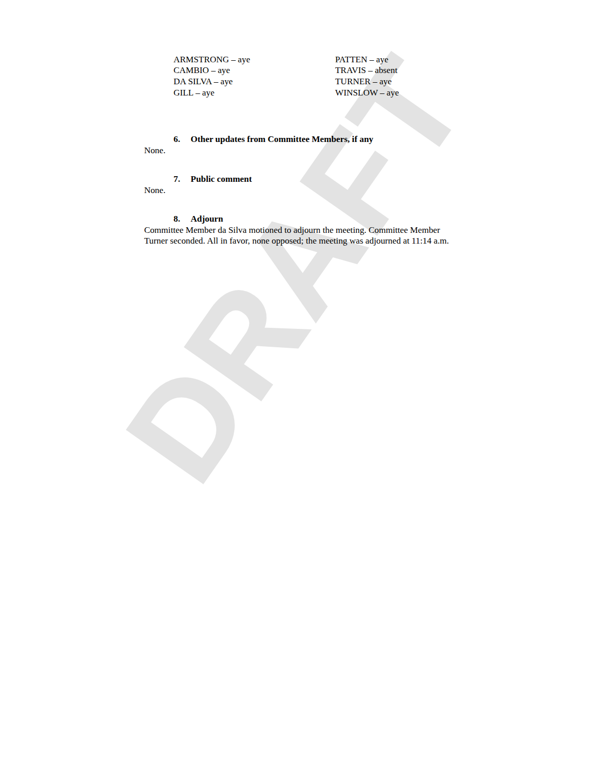DRAFT
| ARMSTRONG – aye | PATTEN – aye |
| CAMBIO – aye | TRAVIS – absent |
| DA SILVA – aye | TURNER – aye |
| GILL – aye | WINSLOW – aye |
6. Other updates from Committee Members, if any
None.
7. Public comment
None.
8. Adjourn
Committee Member da Silva motioned to adjourn the meeting. Committee Member Turner seconded. All in favor, none opposed; the meeting was adjourned at 11:14 a.m.